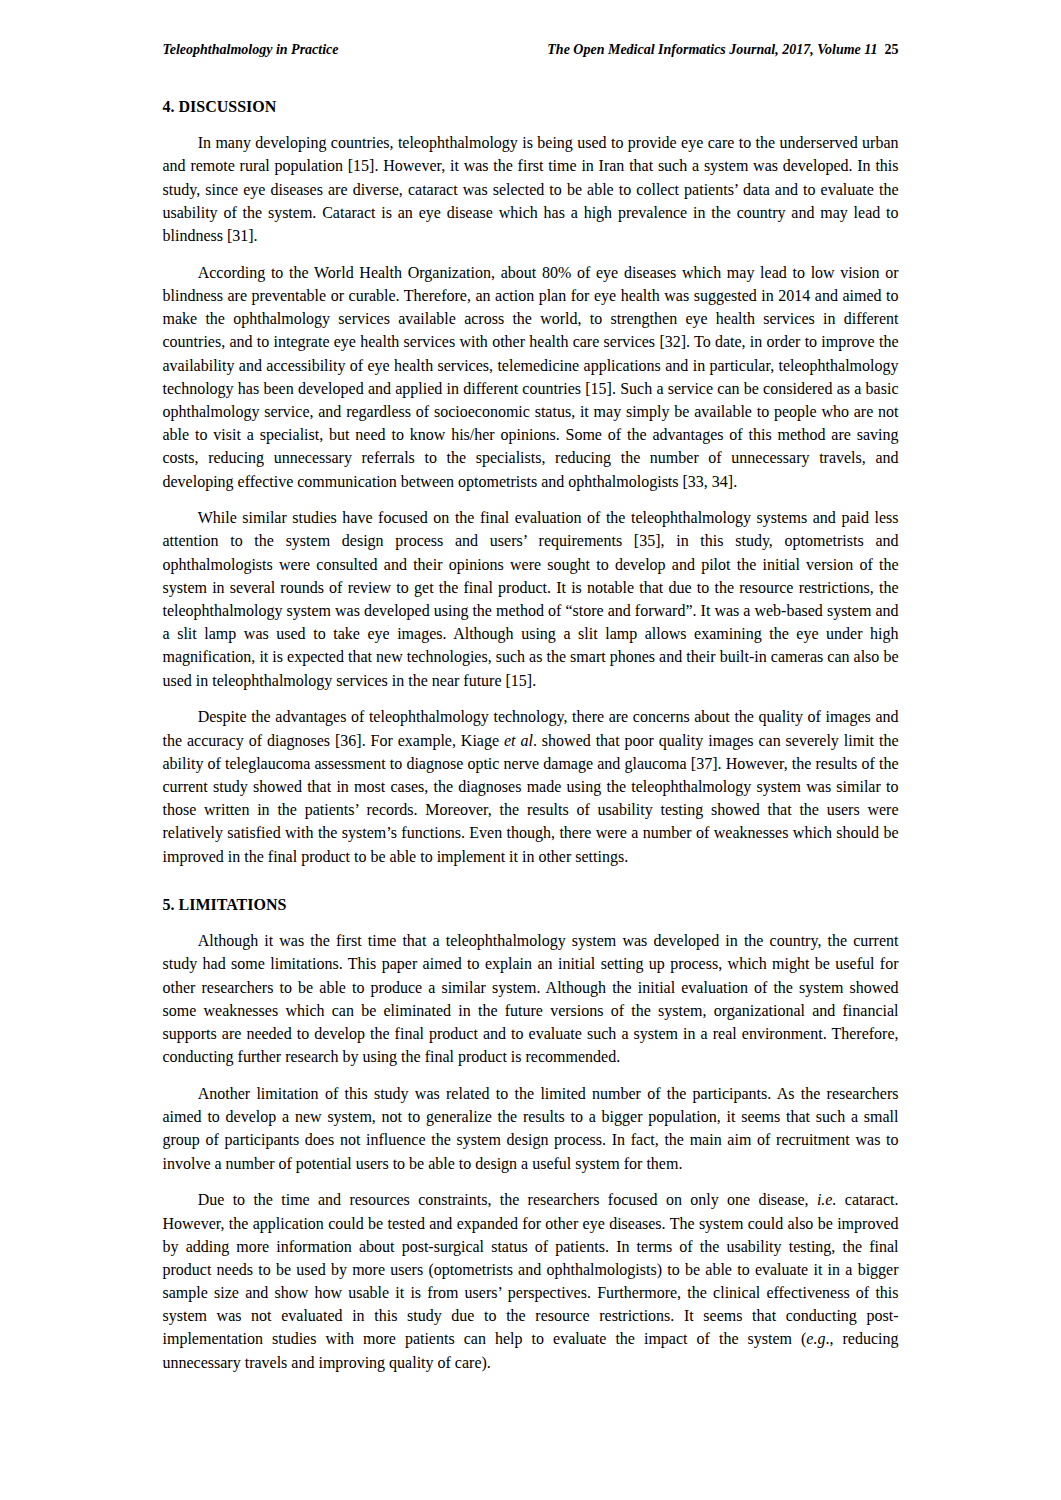Teleophthalmology in Practice The Open Medical Informatics Journal, 2017, Volume 11 25
4. DISCUSSION
In many developing countries, teleophthalmology is being used to provide eye care to the underserved urban and remote rural population [15]. However, it was the first time in Iran that such a system was developed. In this study, since eye diseases are diverse, cataract was selected to be able to collect patients’ data and to evaluate the usability of the system. Cataract is an eye disease which has a high prevalence in the country and may lead to blindness [31].
According to the World Health Organization, about 80% of eye diseases which may lead to low vision or blindness are preventable or curable. Therefore, an action plan for eye health was suggested in 2014 and aimed to make the ophthalmology services available across the world, to strengthen eye health services in different countries, and to integrate eye health services with other health care services [32]. To date, in order to improve the availability and accessibility of eye health services, telemedicine applications and in particular, teleophthalmology technology has been developed and applied in different countries [15]. Such a service can be considered as a basic ophthalmology service, and regardless of socioeconomic status, it may simply be available to people who are not able to visit a specialist, but need to know his/her opinions. Some of the advantages of this method are saving costs, reducing unnecessary referrals to the specialists, reducing the number of unnecessary travels, and developing effective communication between optometrists and ophthalmologists [33, 34].
While similar studies have focused on the final evaluation of the teleophthalmology systems and paid less attention to the system design process and users’ requirements [35], in this study, optometrists and ophthalmologists were consulted and their opinions were sought to develop and pilot the initial version of the system in several rounds of review to get the final product. It is notable that due to the resource restrictions, the teleophthalmology system was developed using the method of “store and forward”. It was a web-based system and a slit lamp was used to take eye images. Although using a slit lamp allows examining the eye under high magnification, it is expected that new technologies, such as the smart phones and their built-in cameras can also be used in teleophthalmology services in the near future [15].
Despite the advantages of teleophthalmology technology, there are concerns about the quality of images and the accuracy of diagnoses [36]. For example, Kiage et al. showed that poor quality images can severely limit the ability of teleglaucoma assessment to diagnose optic nerve damage and glaucoma [37]. However, the results of the current study showed that in most cases, the diagnoses made using the teleophthalmology system was similar to those written in the patients’ records. Moreover, the results of usability testing showed that the users were relatively satisfied with the system’s functions. Even though, there were a number of weaknesses which should be improved in the final product to be able to implement it in other settings.
5. LIMITATIONS
Although it was the first time that a teleophthalmology system was developed in the country, the current study had some limitations. This paper aimed to explain an initial setting up process, which might be useful for other researchers to be able to produce a similar system. Although the initial evaluation of the system showed some weaknesses which can be eliminated in the future versions of the system, organizational and financial supports are needed to develop the final product and to evaluate such a system in a real environment. Therefore, conducting further research by using the final product is recommended.
Another limitation of this study was related to the limited number of the participants. As the researchers aimed to develop a new system, not to generalize the results to a bigger population, it seems that such a small group of participants does not influence the system design process. In fact, the main aim of recruitment was to involve a number of potential users to be able to design a useful system for them.
Due to the time and resources constraints, the researchers focused on only one disease, i.e. cataract. However, the application could be tested and expanded for other eye diseases. The system could also be improved by adding more information about post-surgical status of patients. In terms of the usability testing, the final product needs to be used by more users (optometrists and ophthalmologists) to be able to evaluate it in a bigger sample size and show how usable it is from users’ perspectives. Furthermore, the clinical effectiveness of this system was not evaluated in this study due to the resource restrictions. It seems that conducting post-implementation studies with more patients can help to evaluate the impact of the system (e.g., reducing unnecessary travels and improving quality of care).